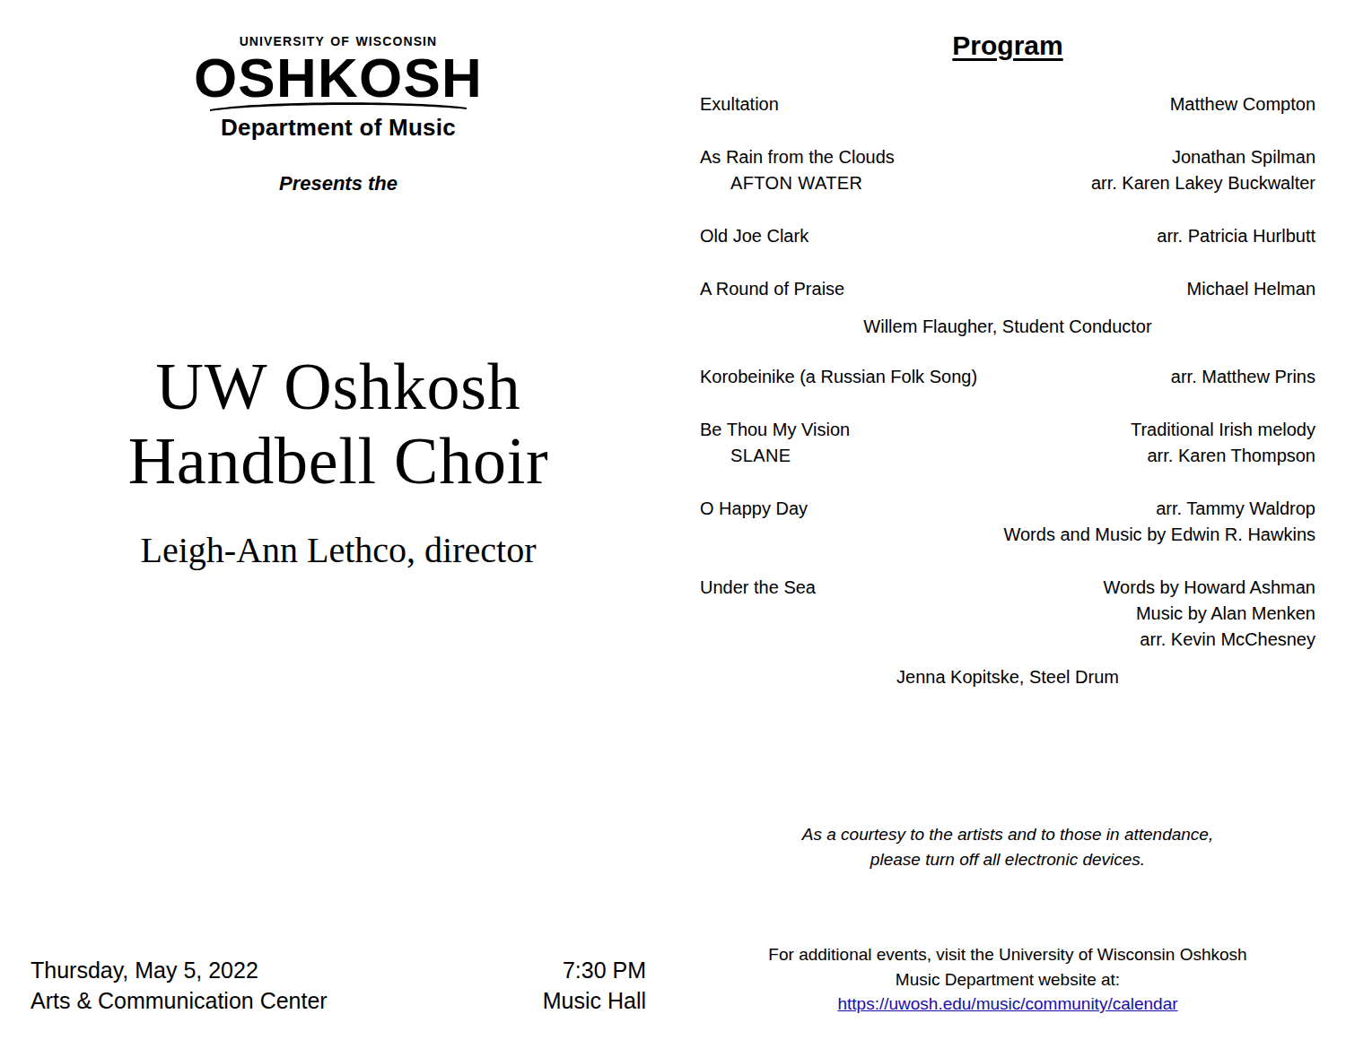UNIVERSITY OF WISCONSIN
OSHKOSH
Department of Music
Presents the
UW Oshkosh
Handbell Choir
Leigh-Ann Lethco, director
Thursday, May 5, 2022
Arts & Communication Center
7:30 PM
Music Hall
Program
Exultation
Matthew Compton
As Rain from the CloudsAFTON WATER
Jonathan Spilmanarr. Karen Lakey Buckwalter
Old Joe Clark
arr. Patricia Hurlbutt
A Round of Praise
Michael Helman
Willem Flaugher, Student Conductor
Korobeinike (a Russian Folk Song)
arr. Matthew Prins
Be Thou My VisionSLANE
Traditional Irish melodyarr. Karen Thompson
O Happy Day
arr. Tammy WaldropWords and Music by Edwin R. Hawkins
Under the Sea
Words by Howard AshmanMusic by Alan Menken arr. Kevin McChesney
Jenna Kopitske, Steel Drum
As a courtesy to the artists and to those in attendance,
please turn off all electronic devices.
For additional events, visit the University of Wisconsin Oshkosh
Music Department website at:
https://uwosh.edu/music/community/calendar